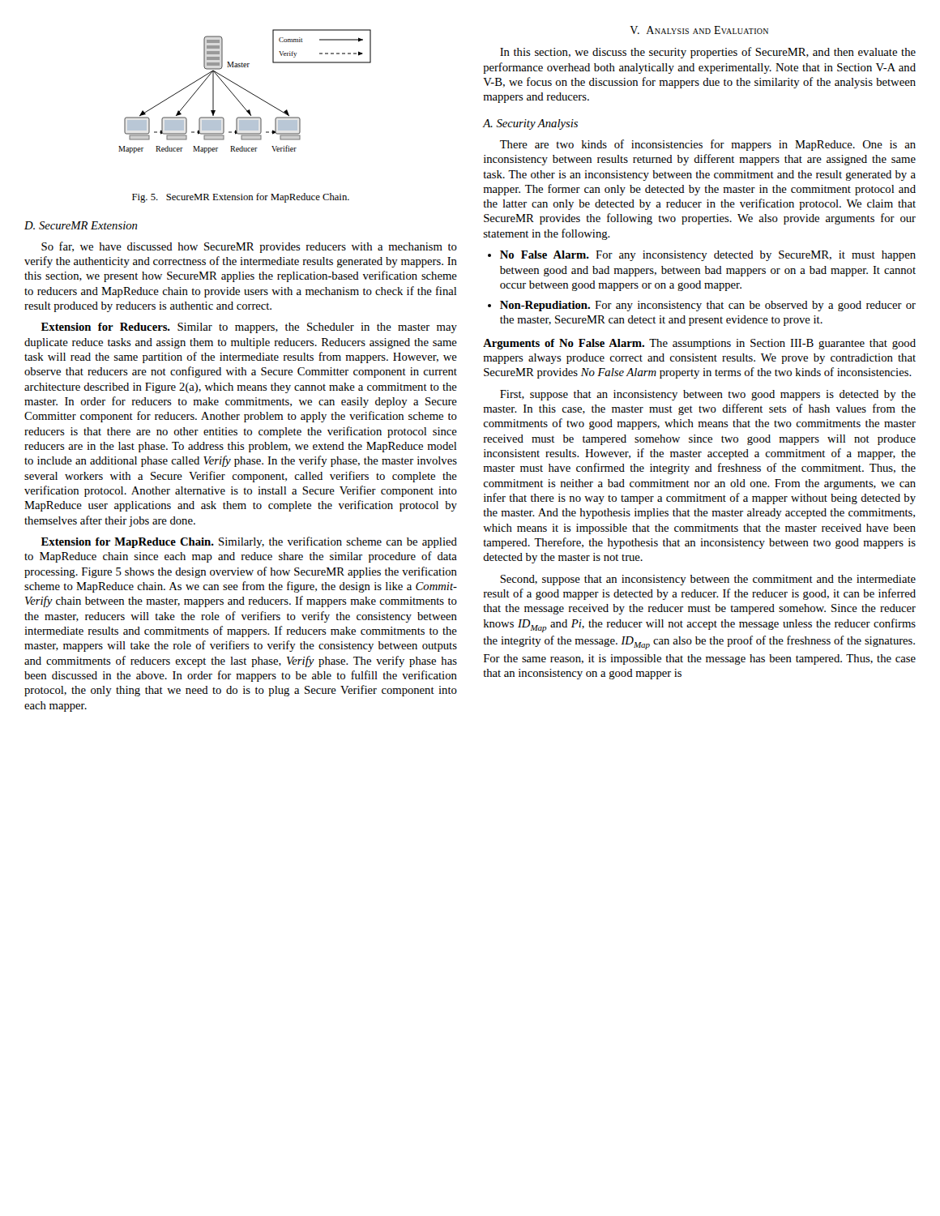Commit Verify Master Mapper Reducer Mapper Reducer Verifier
Fig. 5. SecureMR Extension for MapReduce Chain.
D. SecureMR Extension
So far, we have discussed how SecureMR provides reducers with a mechanism to verify the authenticity and correctness of the intermediate results generated by mappers. In this section, we present how SecureMR applies the replication-based verification scheme to reducers and MapReduce chain to provide users with a mechanism to check if the final result produced by reducers is authentic and correct.
Extension for Reducers. Similar to mappers, the Scheduler in the master may duplicate reduce tasks and assign them to multiple reducers. Reducers assigned the same task will read the same partition of the intermediate results from mappers. However, we observe that reducers are not configured with a Secure Committer component in current architecture described in Figure 2(a), which means they cannot make a commitment to the master. In order for reducers to make commitments, we can easily deploy a Secure Committer component for reducers. Another problem to apply the verification scheme to reducers is that there are no other entities to complete the verification protocol since reducers are in the last phase. To address this problem, we extend the MapReduce model to include an additional phase called Verify phase. In the verify phase, the master involves several workers with a Secure Verifier component, called verifiers to complete the verification protocol. Another alternative is to install a Secure Verifier component into MapReduce user applications and ask them to complete the verification protocol by themselves after their jobs are done.
Extension for MapReduce Chain. Similarly, the verification scheme can be applied to MapReduce chain since each map and reduce share the similar procedure of data processing. Figure 5 shows the design overview of how SecureMR applies the verification scheme to MapReduce chain. As we can see from the figure, the design is like a Commit-Verify chain between the master, mappers and reducers. If mappers make commitments to the master, reducers will take the role of verifiers to verify the consistency between intermediate results and commitments of mappers. If reducers make commitments to the master, mappers will take the role of verifiers to verify the consistency between outputs and commitments of reducers except the last phase, Verify phase. The verify phase has been discussed in the above. In order for mappers to be able to fulfill the verification protocol, the only thing that we need to do is to plug a Secure Verifier component into each mapper.
V. Analysis and Evaluation
In this section, we discuss the security properties of SecureMR, and then evaluate the performance overhead both analytically and experimentally. Note that in Section V-A and V-B, we focus on the discussion for mappers due to the similarity of the analysis between mappers and reducers.
A. Security Analysis
There are two kinds of inconsistencies for mappers in MapReduce. One is an inconsistency between results returned by different mappers that are assigned the same task. The other is an inconsistency between the commitment and the result generated by a mapper. The former can only be detected by the master in the commitment protocol and the latter can only be detected by a reducer in the verification protocol. We claim that SecureMR provides the following two properties. We also provide arguments for our statement in the following.
No False Alarm. For any inconsistency detected by SecureMR, it must happen between good and bad mappers, between bad mappers or on a bad mapper. It cannot occur between good mappers or on a good mapper.
Non-Repudiation. For any inconsistency that can be observed by a good reducer or the master, SecureMR can detect it and present evidence to prove it.
Arguments of No False Alarm. The assumptions in Section III-B guarantee that good mappers always produce correct and consistent results. We prove by contradiction that SecureMR provides No False Alarm property in terms of the two kinds of inconsistencies.
First, suppose that an inconsistency between two good mappers is detected by the master. In this case, the master must get two different sets of hash values from the commitments of two good mappers, which means that the two commitments the master received must be tampered somehow since two good mappers will not produce inconsistent results. However, if the master accepted a commitment of a mapper, the master must have confirmed the integrity and freshness of the commitment. Thus, the commitment is neither a bad commitment nor an old one. From the arguments, we can infer that there is no way to tamper a commitment of a mapper without being detected by the master. And the hypothesis implies that the master already accepted the commitments, which means it is impossible that the commitments that the master received have been tampered. Therefore, the hypothesis that an inconsistency between two good mappers is detected by the master is not true.
Second, suppose that an inconsistency between the commitment and the intermediate result of a good mapper is detected by a reducer. If the reducer is good, it can be inferred that the message received by the reducer must be tampered somehow. Since the reducer knows IDMap and Pi, the reducer will not accept the message unless the reducer confirms the integrity of the message. IDMap can also be the proof of the freshness of the signatures. For the same reason, it is impossible that the message has been tampered. Thus, the case that an inconsistency on a good mapper is